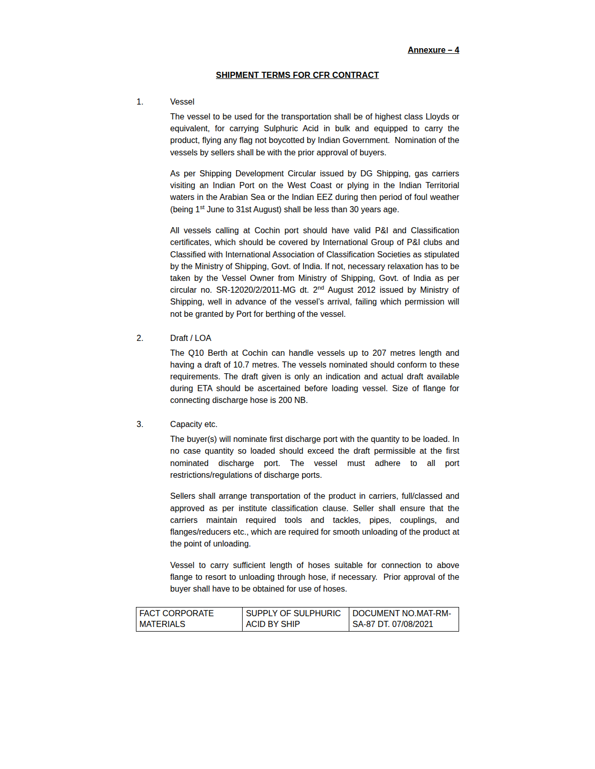Annexure – 4
SHIPMENT TERMS FOR CFR CONTRACT
1.
Vessel
The vessel to be used for the transportation shall be of highest class Lloyds or equivalent, for carrying Sulphuric Acid in bulk and equipped to carry the product, flying any flag not boycotted by Indian Government. Nomination of the vessels by sellers shall be with the prior approval of buyers.
As per Shipping Development Circular issued by DG Shipping, gas carriers visiting an Indian Port on the West Coast or plying in the Indian Territorial waters in the Arabian Sea or the Indian EEZ during then period of foul weather (being 1st June to 31st August) shall be less than 30 years age.
All vessels calling at Cochin port should have valid P&I and Classification certificates, which should be covered by International Group of P&I clubs and Classified with International Association of Classification Societies as stipulated by the Ministry of Shipping, Govt. of India. If not, necessary relaxation has to be taken by the Vessel Owner from Ministry of Shipping, Govt. of India as per circular no. SR-12020/2/2011-MG dt. 2nd August 2012 issued by Ministry of Shipping, well in advance of the vessel’s arrival, failing which permission will not be granted by Port for berthing of the vessel.
2.
Draft / LOA
The Q10 Berth at Cochin can handle vessels up to 207 metres length and having a draft of 10.7 metres. The vessels nominated should conform to these requirements. The draft given is only an indication and actual draft available during ETA should be ascertained before loading vessel. Size of flange for connecting discharge hose is 200 NB.
3.
Capacity etc.
The buyer(s) will nominate first discharge port with the quantity to be loaded. In no case quantity so loaded should exceed the draft permissible at the first nominated discharge port. The vessel must adhere to all port restrictions/regulations of discharge ports.
Sellers shall arrange transportation of the product in carriers, full/classed and approved as per institute classification clause. Seller shall ensure that the carriers maintain required tools and tackles, pipes, couplings, and flanges/reducers etc., which are required for smooth unloading of the product at the point of unloading.
Vessel to carry sufficient length of hoses suitable for connection to above flange to resort to unloading through hose, if necessary. Prior approval of the buyer shall have to be obtained for use of hoses.
| FACT CORPORATE MATERIALS | SUPPLY OF SULPHURIC ACID BY SHIP | DOCUMENT NO.MAT-RM-SA-87 DT. 07/08/2021 |